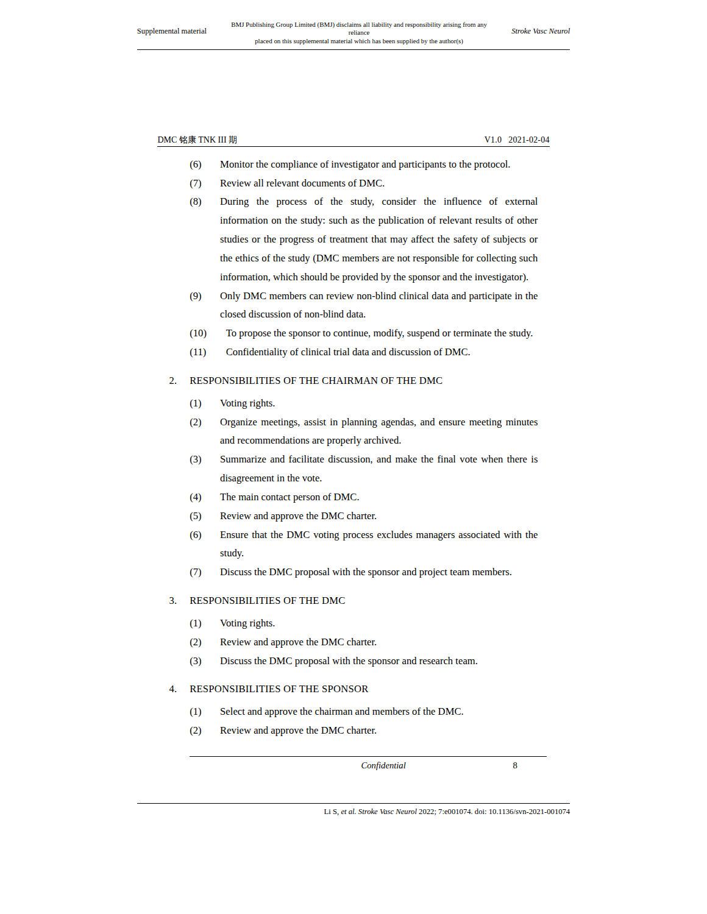Supplemental material
BMJ Publishing Group Limited (BMJ) disclaims all liability and responsibility arising from any reliance
placed on this supplemental material which has been supplied by the author(s)
Stroke Vasc Neurol
DMC 铭康 TNK III 期
V1.0 2021-02-04
(6)
Monitor the compliance of investigator and participants to the protocol.
(7)
Review all relevant documents of DMC.
(8)
During the process of the study, consider the influence of external information on the study: such as the publication of relevant results of other studies or the progress of treatment that may affect the safety of subjects or the ethics of the study (DMC members are not responsible for collecting such information, which should be provided by the sponsor and the investigator).
(9)
Only DMC members can review non-blind clinical data and participate in the closed discussion of non-blind data.
(10)
To propose the sponsor to continue, modify, suspend or terminate the study.
(11)
Confidentiality of clinical trial data and discussion of DMC.
2.
RESPONSIBILITIES OF THE CHAIRMAN OF THE DMC
(1)
Voting rights.
(2)
Organize meetings, assist in planning agendas, and ensure meeting minutes and recommendations are properly archived.
(3)
Summarize and facilitate discussion, and make the final vote when there is disagreement in the vote.
(4)
The main contact person of DMC.
(5)
Review and approve the DMC charter.
(6)
Ensure that the DMC voting process excludes managers associated with the study.
(7)
Discuss the DMC proposal with the sponsor and project team members.
3.
RESPONSIBILITIES OF THE DMC
(1)
Voting rights.
(2)
Review and approve the DMC charter.
(3)
Discuss the DMC proposal with the sponsor and research team.
4.
RESPONSIBILITIES OF THE SPONSOR
(1)
Select and approve the chairman and members of the DMC.
(2)
Review and approve the DMC charter.
Confidential
8
Li S, et al. Stroke Vasc Neurol 2022; 7:e001074. doi: 10.1136/svn-2021-001074